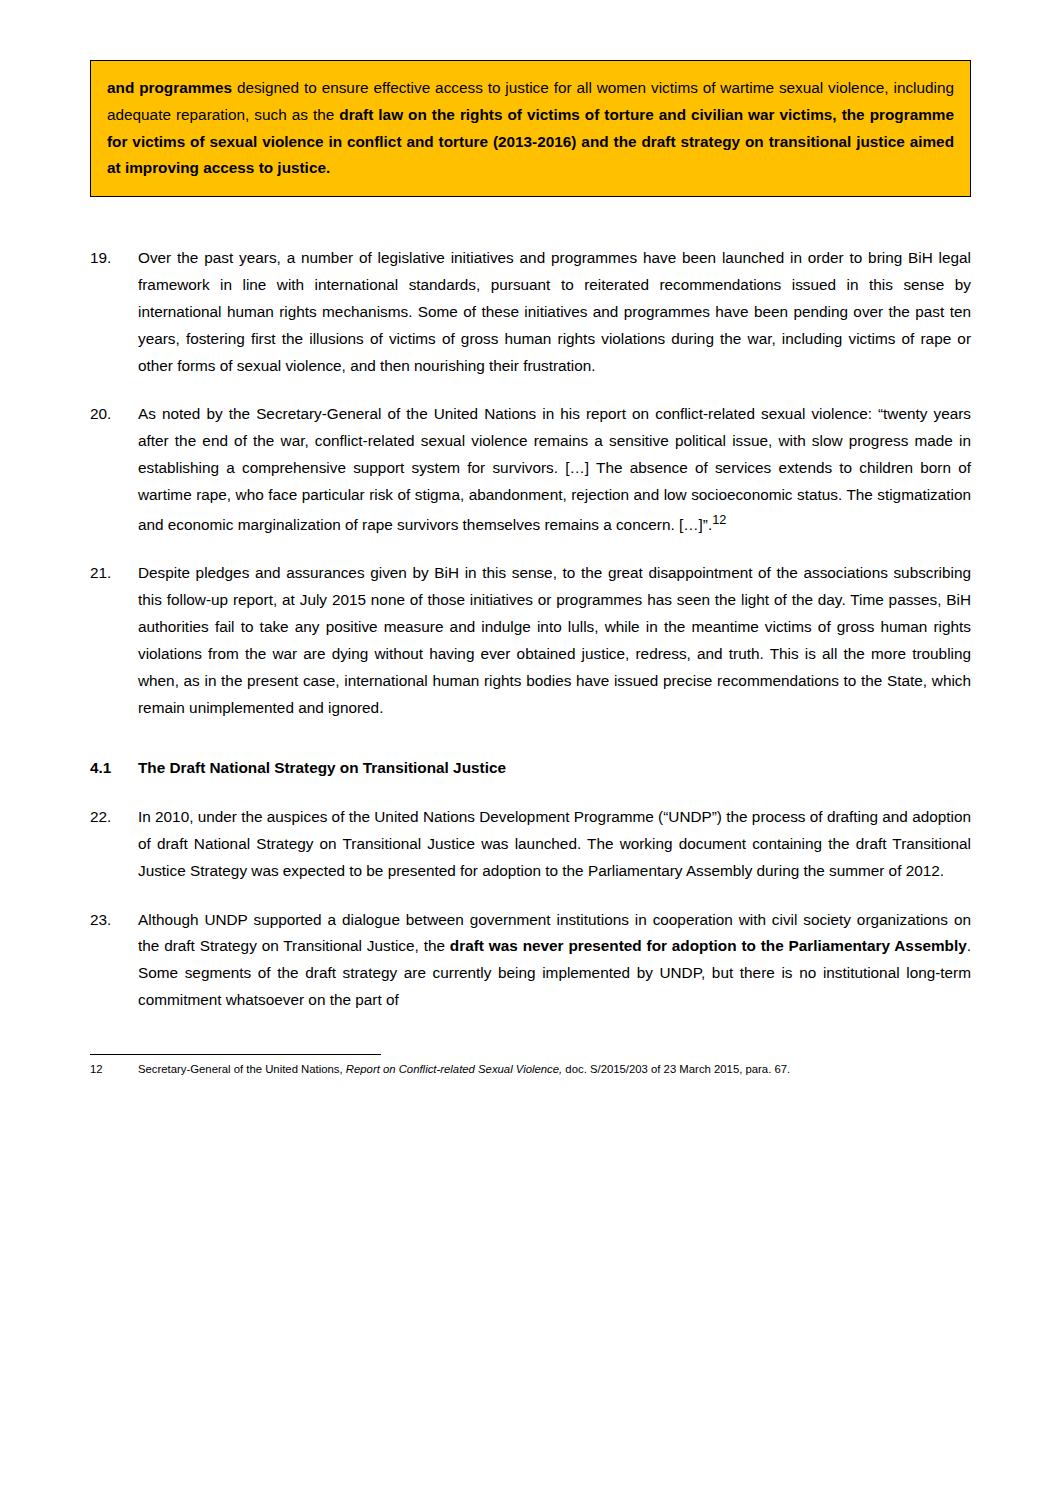and programmes designed to ensure effective access to justice for all women victims of wartime sexual violence, including adequate reparation, such as the draft law on the rights of victims of torture and civilian war victims, the programme for victims of sexual violence in conflict and torture (2013-2016) and the draft strategy on transitional justice aimed at improving access to justice.
19. Over the past years, a number of legislative initiatives and programmes have been launched in order to bring BiH legal framework in line with international standards, pursuant to reiterated recommendations issued in this sense by international human rights mechanisms. Some of these initiatives and programmes have been pending over the past ten years, fostering first the illusions of victims of gross human rights violations during the war, including victims of rape or other forms of sexual violence, and then nourishing their frustration.
20. As noted by the Secretary-General of the United Nations in his report on conflict-related sexual violence: “twenty years after the end of the war, conflict-related sexual violence remains a sensitive political issue, with slow progress made in establishing a comprehensive support system for survivors. […] The absence of services extends to children born of wartime rape, who face particular risk of stigma, abandonment, rejection and low socioeconomic status. The stigmatization and economic marginalization of rape survivors themselves remains a concern. […]”.12
21. Despite pledges and assurances given by BiH in this sense, to the great disappointment of the associations subscribing this follow-up report, at July 2015 none of those initiatives or programmes has seen the light of the day. Time passes, BiH authorities fail to take any positive measure and indulge into lulls, while in the meantime victims of gross human rights violations from the war are dying without having ever obtained justice, redress, and truth. This is all the more troubling when, as in the present case, international human rights bodies have issued precise recommendations to the State, which remain unimplemented and ignored.
4.1 The Draft National Strategy on Transitional Justice
22. In 2010, under the auspices of the United Nations Development Programme (“UNDP”) the process of drafting and adoption of draft National Strategy on Transitional Justice was launched. The working document containing the draft Transitional Justice Strategy was expected to be presented for adoption to the Parliamentary Assembly during the summer of 2012.
23. Although UNDP supported a dialogue between government institutions in cooperation with civil society organizations on the draft Strategy on Transitional Justice, the draft was never presented for adoption to the Parliamentary Assembly. Some segments of the draft strategy are currently being implemented by UNDP, but there is no institutional long-term commitment whatsoever on the part of
12 Secretary-General of the United Nations, Report on Conflict-related Sexual Violence, doc. S/2015/203 of 23 March 2015, para. 67.